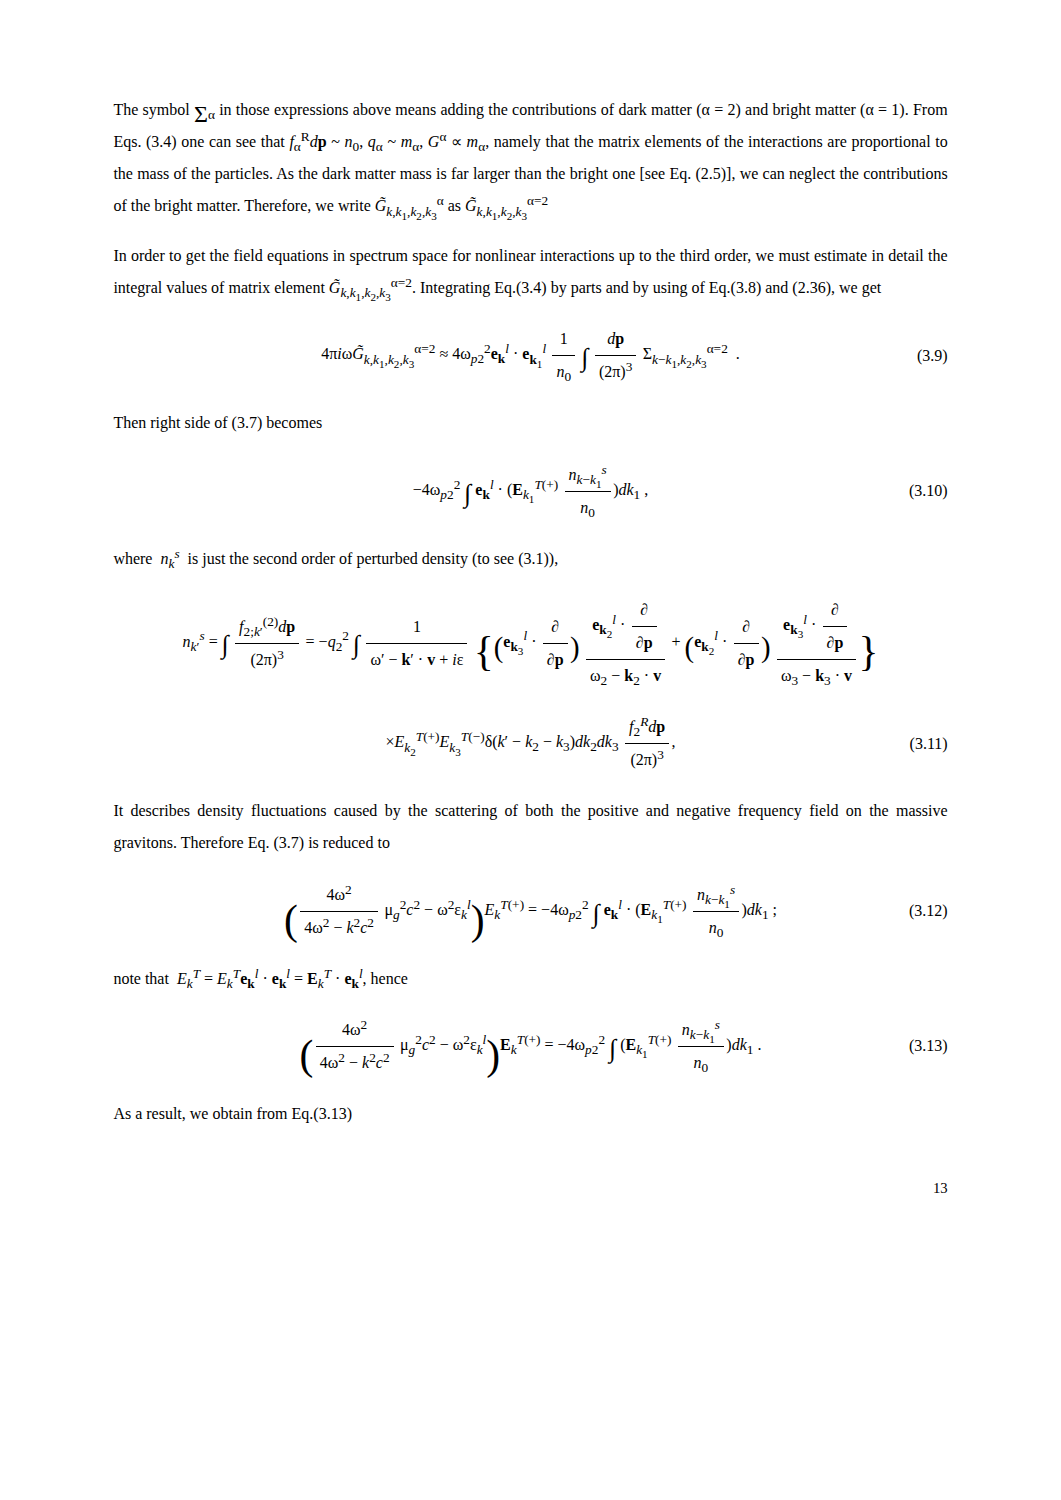The symbol Σα in those expressions above means adding the contributions of dark matter (α = 2) and bright matter (α = 1). From Eqs. (3.4) one can see that fαRdp ~ n0, qα ~ mα, Gα ∝ mα, namely that the matrix elements of the interactions are proportional to the mass of the particles. As the dark matter mass is far larger than the bright one [see Eq. (2.5)], we can neglect the contributions of the bright matter. Therefore, we write G̃k,k1,k2,k3α as G̃k,k1,k2,k3α=2
In order to get the field equations in spectrum space for nonlinear interactions up to the third order, we must estimate in detail the integral values of matrix element G̃k,k1,k2,k3α=2. Integrating Eq.(3.4) by parts and by using of Eq.(3.8) and (2.36), we get
4πiωG̃k,k1,k2,k3α=2 ≈ 4ωp22ekl · ek1l 1 n0 ∫ dp(2π)3 Σk−k1,k2,k3α=2 . (3.9)
Then right side of (3.7) becomes
−4ωp22 ∫ ekl · (Ek1T(+) nk−k1s n0)dk1 , (3.10)
where nks is just the second order of perturbed density (to see (3.1)),
nk′s = ∫ f2;k′(2)dp(2π)3 = −q22 ∫ 1 ω′ − k′ · v + iε {(ek3l · ∂∂p) ek2l · ∂∂p ω2 − k2 · v + (ek2l · ∂∂p) ek3l · ∂∂p ω3 − k3 · v}
×Ek2T(+)Ek3T(−)δ(k′ − k2 − k3)dk2dk3 f2Rdp(2π)3, (3.11)
It describes density fluctuations caused by the scattering of both the positive and negative frequency field on the massive gravitons. Therefore Eq. (3.7) is reduced to
(4ω24ω2 − k2c2 μg2c2 − ω2εkl) EkT(+) = −4ωp22 ∫ ekl · (Ek1T(+) nk−k1s n0)dk1 ; (3.12)
note that EkT = EkTekl · ekl = EkT · ekl, hence
(4ω24ω2 − k2c2 μg2c2 − ω2εkl) EkT(+) = −4ωp22 ∫ (Ek1T(+) nk−k1s n0)dk1 . (3.13)
As a result, we obtain from Eq.(3.13)
13